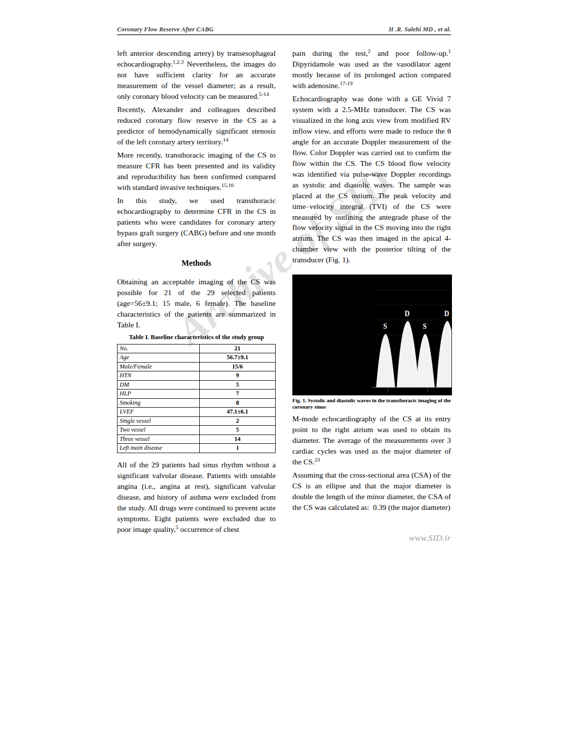Coronary Flow Reserve After CABG
H .R. Salehi MD , et al.
Archive of SID
left anterior descending artery) by transesophageal echocardiography.1,2,3 Nevertheless, the images do not have sufficient clarity for an accurate measurement of the vessel diameter; as a result, only coronary blood velocity can be measured.5-14
Recently, Alexander and colleagues described reduced coronary flow reserve in the CS as a predictor of hemodynamically significant stenosis of the left coronary artery territory.14
More recently, transthoracic imaging of the CS to measure CFR has been presented and its validity and reproducibility has been confirmed compared with standard invasive techniques.15,16
In this study, we used transthoracic echocardiography to determine CFR in the CS in patients who were candidates for coronary artery bypass graft surgery (CABG) before and one month after surgery.
Methods
Obtaining an acceptable imaging of the CS was possible for 21 of the 29 selected patients (age=56±9.1; 15 male, 6 female). The baseline characteristics of the patients are summarized in Table I.
Table I. Baseline characteristics of the study group
| No. | 21 |
| Age | 56.7±9.1 |
| Male/Female | 15/6 |
| HTN | 9 |
| DM | 5 |
| HLP | 7 |
| Smoking | 8 |
| LVEF | 47.1±6.1 |
| Single vessel | 2 |
| Two vessel | 5 |
| Three vessel | 14 |
| Left main disease | 1 |
All of the 29 patients had sinus rhythm without a significant valvular disease. Patients with unstable angina (i.e., angina at rest), significant valvular disease, and history of asthma were excluded from the study. All drugs were continued to prevent acute symptoms. Eight patients were excluded due to poor image quality,5 occurrence of chest
pain during the test,2 and poor follow-up.1 Dipyridamole was used as the vasodilator agent mostly because of its prolonged action compared with adenosine.17-19
Echocardiography was done with a GE Vivid 7 system with a 2.5-MHz transducer. The CS was visualized in the long axis view from modified RV inflow view, and efforts were made to reduce the θ angle for an accurate Doppler measurement of the flow. Color Doppler was carried out to confirm the flow within the CS. The CS blood flow velocity was identified via pulse-wave Doppler recordings as systolic and diastolic waves. The sample was placed at the CS ostium. The peak velocity and time–velocity integral (TVI) of the CS were measured by outlining the antegrade phase of the flow velocity signal in the CS moving into the right atrium. The CS was then imaged in the apical 4-chamber view with the posterior tilting of the transducer (Fig. 1).
S D S D S D S D
Fig. 1. Systolic and diastolic waves in the transthoracic imaging of the coronary sinus
M-mode echocardiography of the CS at its entry point to the right atrium was used to obtain its diameter. The average of the measurements over 3 cardiac cycles was used as the major diameter of the CS.23
Assuming that the cross-sectional area (CSA) of the CS is an ellipse and that the major diameter is double the length of the minor diameter, the CSA of the CS was calculated as: 0.39 (the major diameter)
www.SID.ir